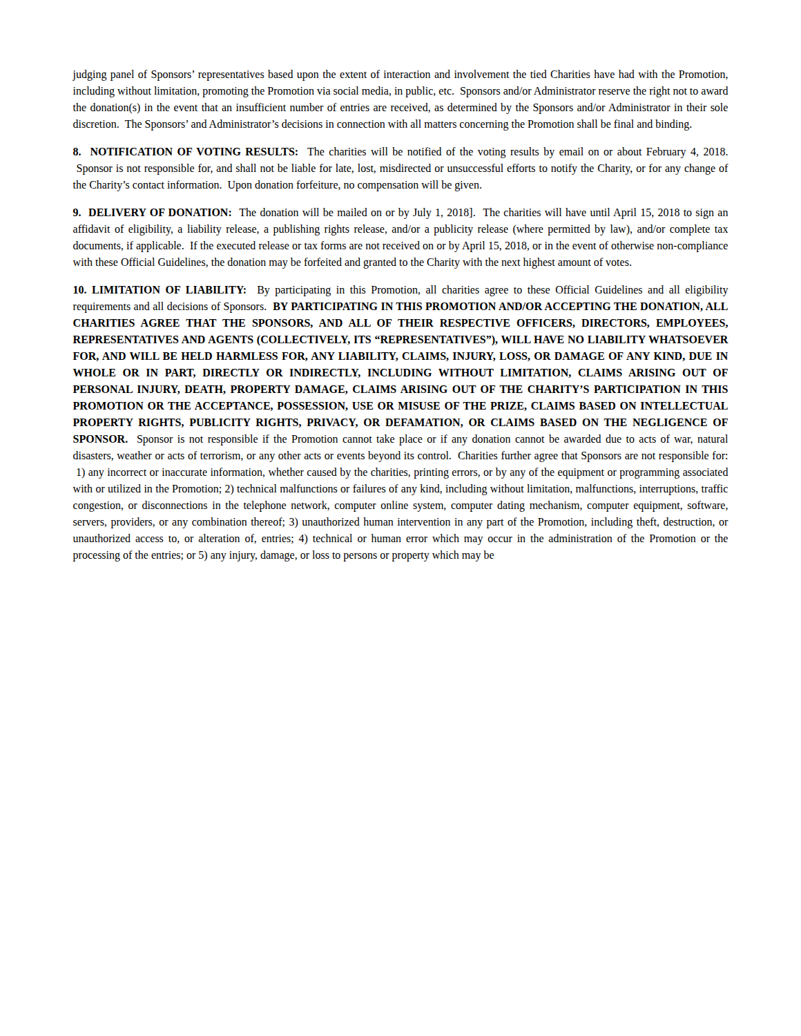judging panel of Sponsors’ representatives based upon the extent of interaction and involvement the tied Charities have had with the Promotion, including without limitation, promoting the Promotion via social media, in public, etc. Sponsors and/or Administrator reserve the right not to award the donation(s) in the event that an insufficient number of entries are received, as determined by the Sponsors and/or Administrator in their sole discretion. The Sponsors’ and Administrator’s decisions in connection with all matters concerning the Promotion shall be final and binding.
8. NOTIFICATION OF VOTING RESULTS: The charities will be notified of the voting results by email on or about February 4, 2018. Sponsor is not responsible for, and shall not be liable for late, lost, misdirected or unsuccessful efforts to notify the Charity, or for any change of the Charity’s contact information. Upon donation forfeiture, no compensation will be given.
9. DELIVERY OF DONATION: The donation will be mailed on or by July 1, 2018]. The charities will have until April 15, 2018 to sign an affidavit of eligibility, a liability release, a publishing rights release, and/or a publicity release (where permitted by law), and/or complete tax documents, if applicable. If the executed release or tax forms are not received on or by April 15, 2018, or in the event of otherwise non-compliance with these Official Guidelines, the donation may be forfeited and granted to the Charity with the next highest amount of votes.
10. LIMITATION OF LIABILITY: By participating in this Promotion, all charities agree to these Official Guidelines and all eligibility requirements and all decisions of Sponsors. BY PARTICIPATING IN THIS PROMOTION AND/OR ACCEPTING THE DONATION, ALL CHARITIES AGREE THAT THE SPONSORS, AND ALL OF THEIR RESPECTIVE OFFICERS, DIRECTORS, EMPLOYEES, REPRESENTATIVES AND AGENTS (COLLECTIVELY, ITS “REPRESENTATIVES”), WILL HAVE NO LIABILITY WHATSOEVER FOR, AND WILL BE HELD HARMLESS FOR, ANY LIABILITY, CLAIMS, INJURY, LOSS, OR DAMAGE OF ANY KIND, DUE IN WHOLE OR IN PART, DIRECTLY OR INDIRECTLY, INCLUDING WITHOUT LIMITATION, CLAIMS ARISING OUT OF PERSONAL INJURY, DEATH, PROPERTY DAMAGE, CLAIMS ARISING OUT OF THE CHARITY’S PARTICIPATION IN THIS PROMOTION OR THE ACCEPTANCE, POSSESSION, USE OR MISUSE OF THE PRIZE, CLAIMS BASED ON INTELLECTUAL PROPERTY RIGHTS, PUBLICITY RIGHTS, PRIVACY, OR DEFAMATION, OR CLAIMS BASED ON THE NEGLIGENCE OF SPONSOR. Sponsor is not responsible if the Promotion cannot take place or if any donation cannot be awarded due to acts of war, natural disasters, weather or acts of terrorism, or any other acts or events beyond its control. Charities further agree that Sponsors are not responsible for: 1) any incorrect or inaccurate information, whether caused by the charities, printing errors, or by any of the equipment or programming associated with or utilized in the Promotion; 2) technical malfunctions or failures of any kind, including without limitation, malfunctions, interruptions, traffic congestion, or disconnections in the telephone network, computer online system, computer dating mechanism, computer equipment, software, servers, providers, or any combination thereof; 3) unauthorized human intervention in any part of the Promotion, including theft, destruction, or unauthorized access to, or alteration of, entries; 4) technical or human error which may occur in the administration of the Promotion or the processing of the entries; or 5) any injury, damage, or loss to persons or property which may be